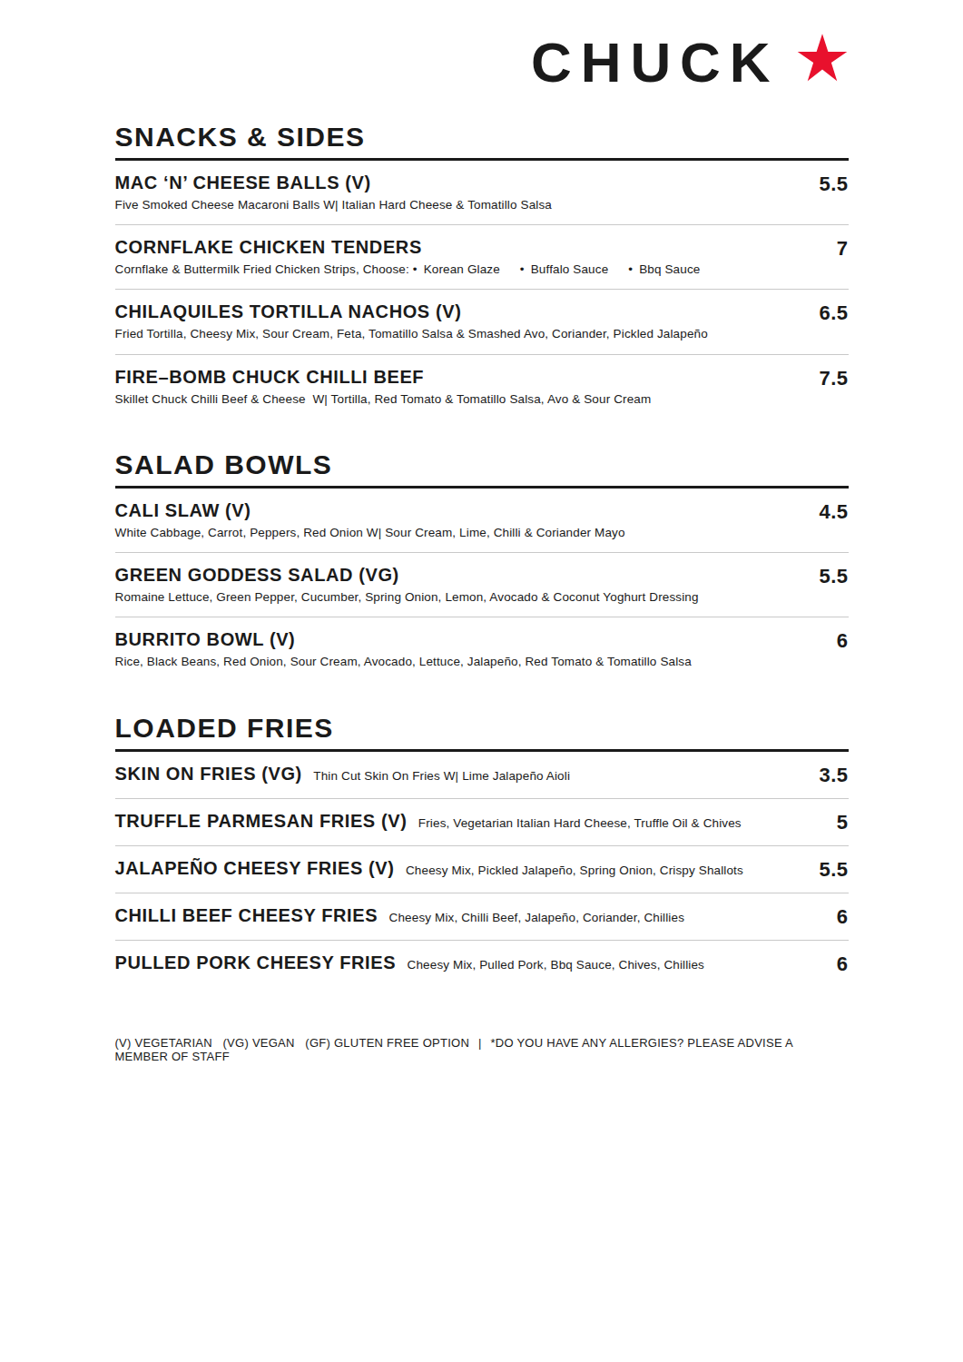Chuck
Snacks & Sides
Mac ‘N’ Cheese Balls (V) Five Smoked Cheese Macaroni Balls W| Italian Hard Cheese & Tomatillo Salsa
5.5
Cornflake Chicken Tenders Cornflake & Buttermilk Fried Chicken Strips, Choose: Korean Glaze Buffalo Sauce Bbq Sauce
7
Chilaquiles Tortilla Nachos (V) Fried Tortilla, Cheesy Mix, Sour Cream, Feta, Tomatillo Salsa & Smashed Avo, Coriander, Pickled Jalapeño
6.5
Fire–Bomb Chuck Chilli Beef Skillet Chuck Chilli Beef & Cheese W| Tortilla, Red Tomato & Tomatillo Salsa, Avo & Sour Cream
7.5
Salad Bowls
Cali Slaw (V) White Cabbage, Carrot, Peppers, Red Onion W| Sour Cream, Lime, Chilli & Coriander Mayo
4.5
Green Goddess Salad (VG) Romaine Lettuce, Green Pepper, Cucumber, Spring Onion, Lemon, Avocado & Coconut Yoghurt Dressing
5.5
Burrito Bowl (V) Rice, Black Beans, Red Onion, Sour Cream, Avocado, Lettuce, Jalapeño, Red Tomato & Tomatillo Salsa
6
Loaded Fries
Skin On Fries (vg) Thin Cut Skin On Fries W| Lime Jalapeño Aioli
3.5
Truffle Parmesan Fries (v) Fries, Vegetarian Italian Hard Cheese, Truffle Oil & Chives
5
Jalapeño Cheesy Fries (v) Cheesy Mix, Pickled Jalapeño, Spring Onion, Crispy Shallots
5.5
Chilli Beef Cheesy Fries Cheesy Mix, Chilli Beef, Jalapeño, Coriander, Chillies
6
Pulled Pork Cheesy Fries Cheesy Mix, Pulled Pork, Bbq Sauce, Chives, Chillies
6
(v) Vegetarian (vg) Vegan (gf) Gluten Free Option | *Do You Have Any Allergies? Please Advise A Member Of Staff